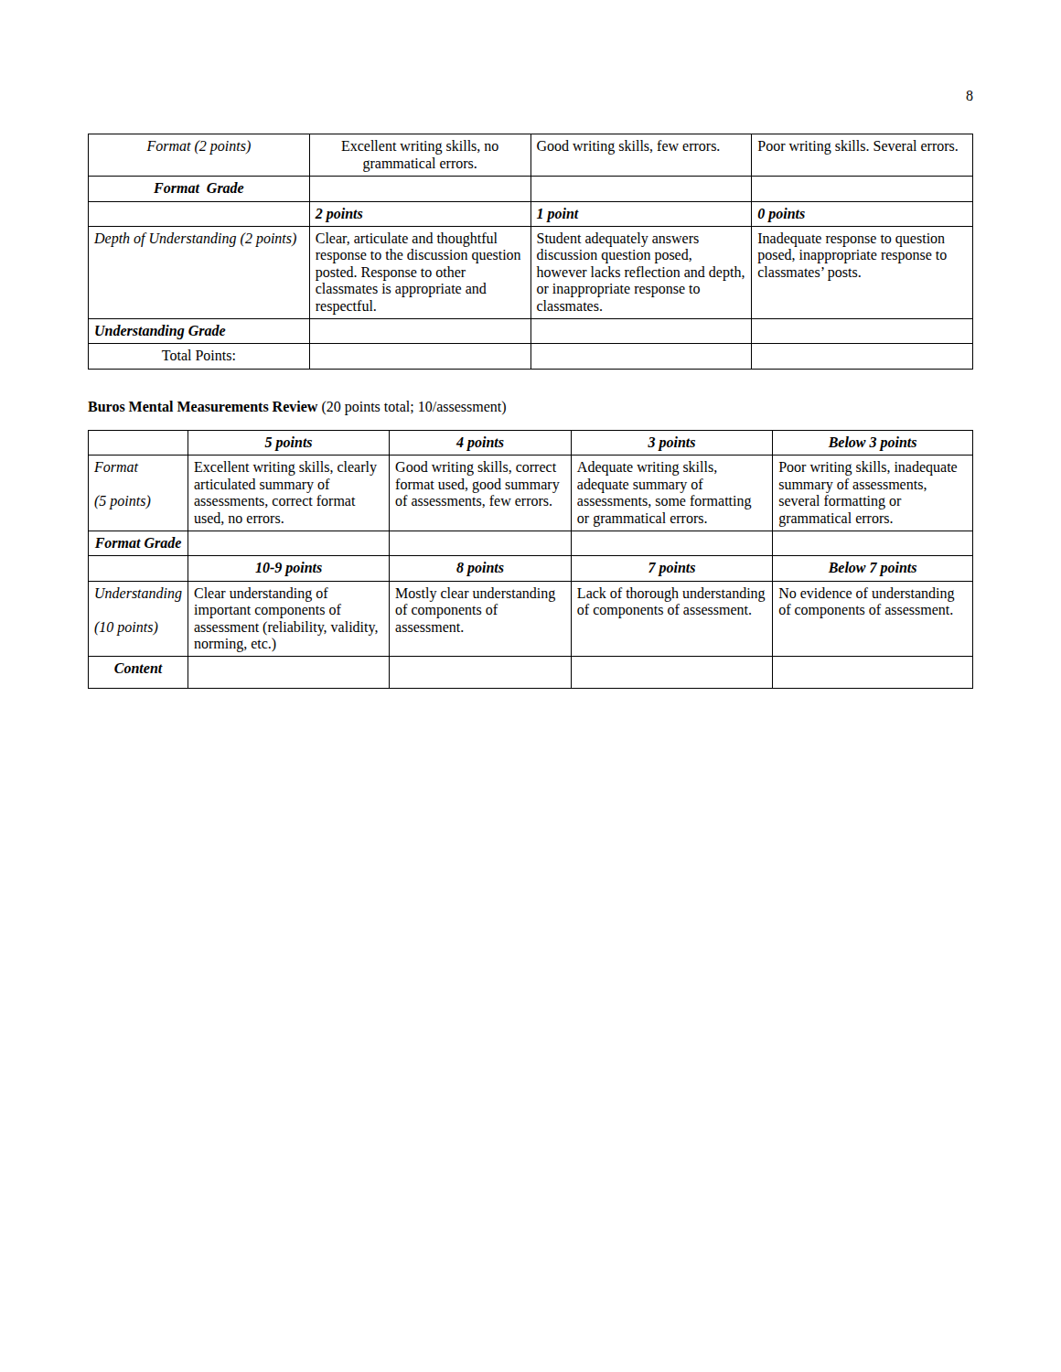8
| Format (2 points) | Excellent writing skills, no grammatical errors. | Good writing skills, few errors. | Poor writing skills. Several errors. |
| Format Grade | | | |
| | 2 points | 1 point | 0 points |
| Depth of Understanding (2 points) | Clear, articulate and thoughtful response to the discussion question posted. Response to other classmates is appropriate and respectful. | Student adequately answers discussion question posed, however lacks reflection and depth, or inappropriate response to classmates. | Inadequate response to question posed, inappropriate response to classmates’ posts. |
| Understanding Grade | | | |
| Total Points: | | | |
Buros Mental Measurements Review (20 points total; 10/assessment)
| | 5 points | 4 points | 3 points | Below 3 points |
| Format (5 points) | Excellent writing skills, clearly articulated summary of assessments, correct format used, no errors. | Good writing skills, correct format used, good summary of assessments, few errors. | Adequate writing skills, adequate summary of assessments, some formatting or grammatical errors. | Poor writing skills, inadequate summary of assessments, several formatting or grammatical errors. |
| Format Grade | | | | |
| | 10-9 points | 8 points | 7 points | Below 7 points |
| Understanding (10 points) | Clear understanding of important components of assessment (reliability, validity, norming, etc.) | Mostly clear understanding of components of assessment. | Lack of thorough understanding of components of assessment. | No evidence of understanding of components of assessment. |
| Content | | | | |